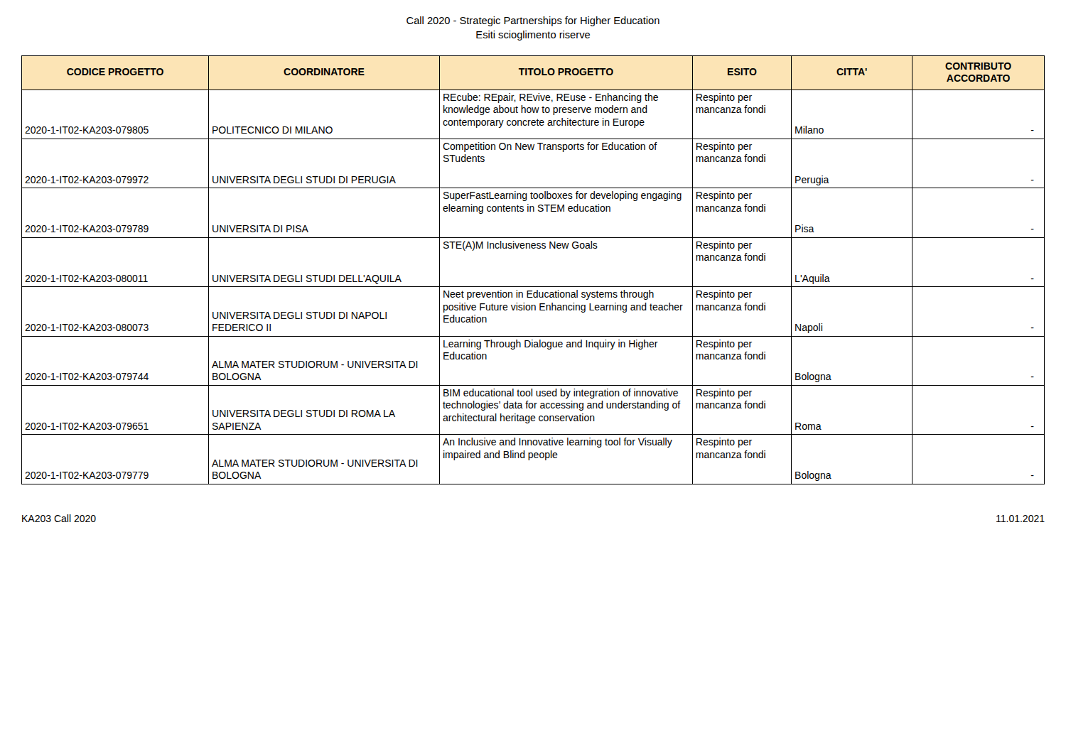Call 2020 - Strategic Partnerships for Higher Education
Esiti scioglimento riserve
| CODICE PROGETTO | COORDINATORE | TITOLO PROGETTO | ESITO | CITTA' | CONTRIBUTO ACCORDATO |
| --- | --- | --- | --- | --- | --- |
| 2020-1-IT02-KA203-079805 | POLITECNICO DI MILANO | REcube: REpair, REvive, REuse - Enhancing the knowledge about how to preserve modern and contemporary concrete architecture in Europe | Respinto per mancanza fondi | Milano | - |
| 2020-1-IT02-KA203-079972 | UNIVERSITA DEGLI STUDI DI PERUGIA | Competition On New Transports for Education of STudents | Respinto per mancanza fondi | Perugia | - |
| 2020-1-IT02-KA203-079789 | UNIVERSITA DI PISA | SuperFastLearning toolboxes for developing engaging elearning contents in STEM education | Respinto per mancanza fondi | Pisa | - |
| 2020-1-IT02-KA203-080011 | UNIVERSITA DEGLI STUDI DELL'AQUILA | STE(A)M Inclusiveness New Goals | Respinto per mancanza fondi | L'Aquila | - |
| 2020-1-IT02-KA203-080073 | UNIVERSITA DEGLI STUDI DI NAPOLI FEDERICO II | Neet prevention in Educational systems through positive Future vision Enhancing Learning and teacher Education | Respinto per mancanza fondi | Napoli | - |
| 2020-1-IT02-KA203-079744 | ALMA MATER STUDIORUM - UNIVERSITA DI BOLOGNA | Learning Through Dialogue and Inquiry in Higher Education | Respinto per mancanza fondi | Bologna | - |
| 2020-1-IT02-KA203-079651 | UNIVERSITA DEGLI STUDI DI ROMA LA SAPIENZA | BIM educational tool used by integration of innovative technologies’ data for accessing and understanding of architectural heritage conservation | Respinto per mancanza fondi | Roma | - |
| 2020-1-IT02-KA203-079779 | ALMA MATER STUDIORUM - UNIVERSITA DI BOLOGNA | An Inclusive and Innovative learning tool for Visually impaired and Blind people | Respinto per mancanza fondi | Bologna | - |
KA203 Call 2020 11.01.2021